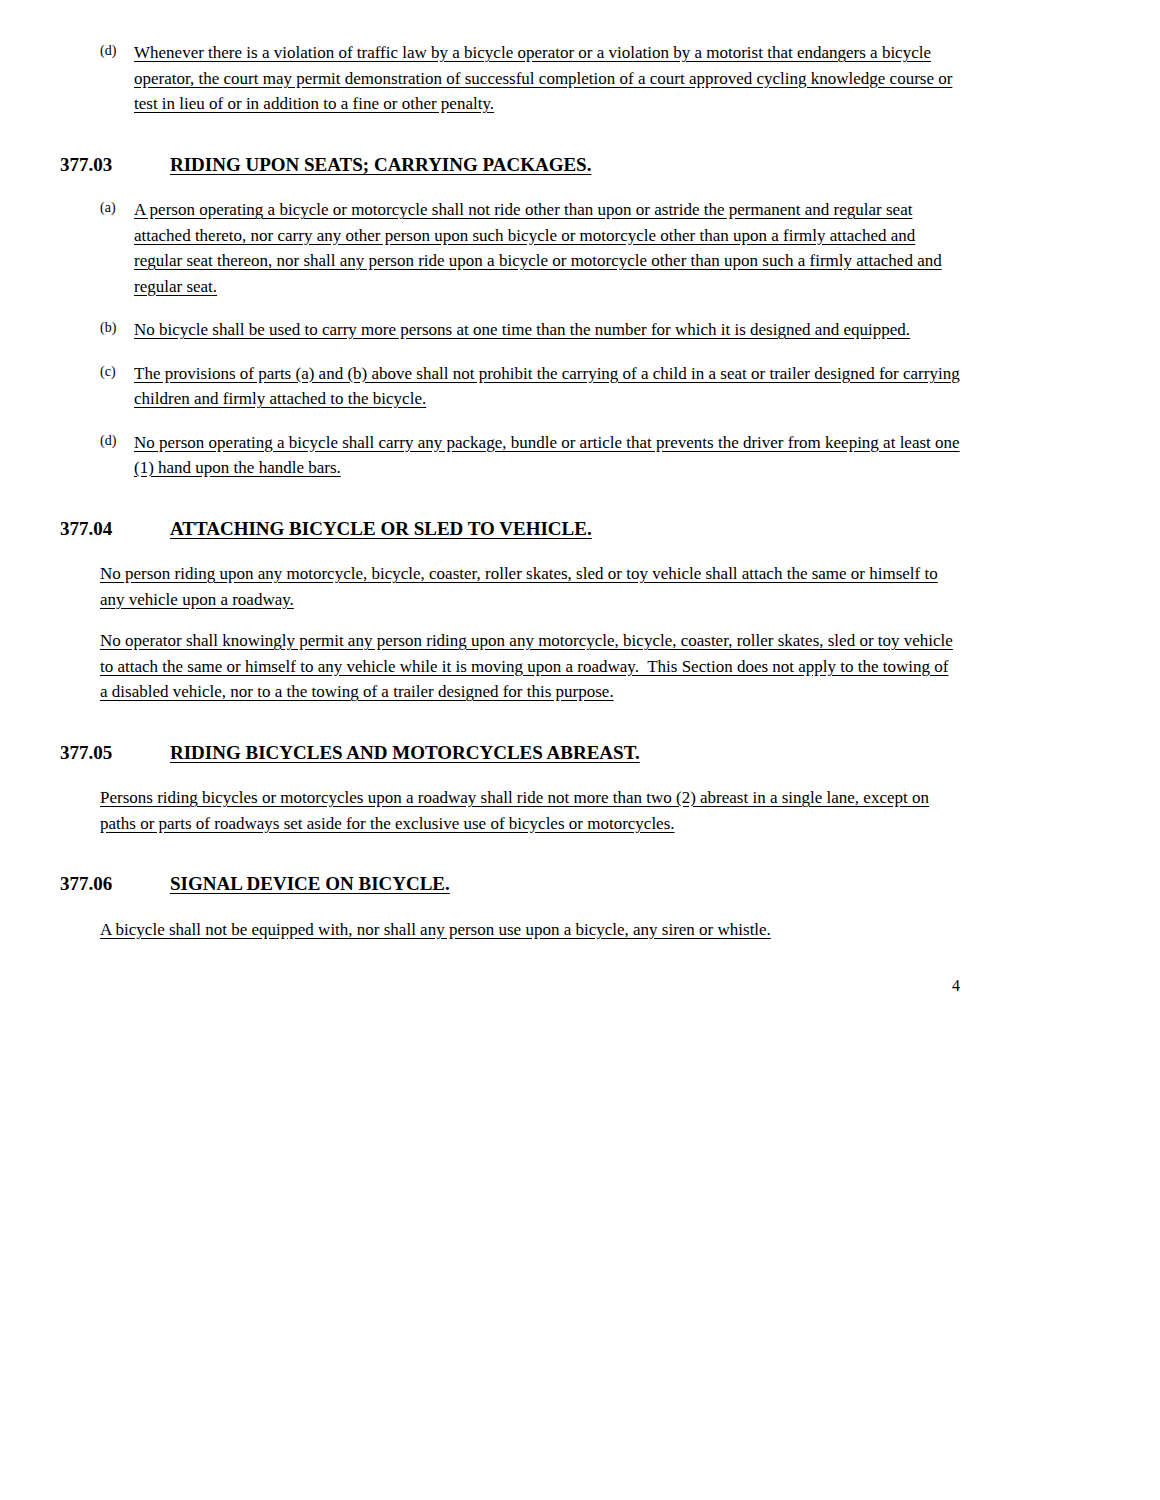(d) Whenever there is a violation of traffic law by a bicycle operator or a violation by a motorist that endangers a bicycle operator, the court may permit demonstration of successful completion of a court approved cycling knowledge course or test in lieu of or in addition to a fine or other penalty.
377.03 RIDING UPON SEATS; CARRYING PACKAGES.
(a) A person operating a bicycle or motorcycle shall not ride other than upon or astride the permanent and regular seat attached thereto, nor carry any other person upon such bicycle or motorcycle other than upon a firmly attached and regular seat thereon, nor shall any person ride upon a bicycle or motorcycle other than upon such a firmly attached and regular seat.
(b) No bicycle shall be used to carry more persons at one time than the number for which it is designed and equipped.
(c) The provisions of parts (a) and (b) above shall not prohibit the carrying of a child in a seat or trailer designed for carrying children and firmly attached to the bicycle.
(d) No person operating a bicycle shall carry any package, bundle or article that prevents the driver from keeping at least one (1) hand upon the handle bars.
377.04 ATTACHING BICYCLE OR SLED TO VEHICLE.
No person riding upon any motorcycle, bicycle, coaster, roller skates, sled or toy vehicle shall attach the same or himself to any vehicle upon a roadway.
No operator shall knowingly permit any person riding upon any motorcycle, bicycle, coaster, roller skates, sled or toy vehicle to attach the same or himself to any vehicle while it is moving upon a roadway. This Section does not apply to the towing of a disabled vehicle, nor to a the towing of a trailer designed for this purpose.
377.05 RIDING BICYCLES AND MOTORCYCLES ABREAST.
Persons riding bicycles or motorcycles upon a roadway shall ride not more than two (2) abreast in a single lane, except on paths or parts of roadways set aside for the exclusive use of bicycles or motorcycles.
377.06 SIGNAL DEVICE ON BICYCLE.
A bicycle shall not be equipped with, nor shall any person use upon a bicycle, any siren or whistle.
4